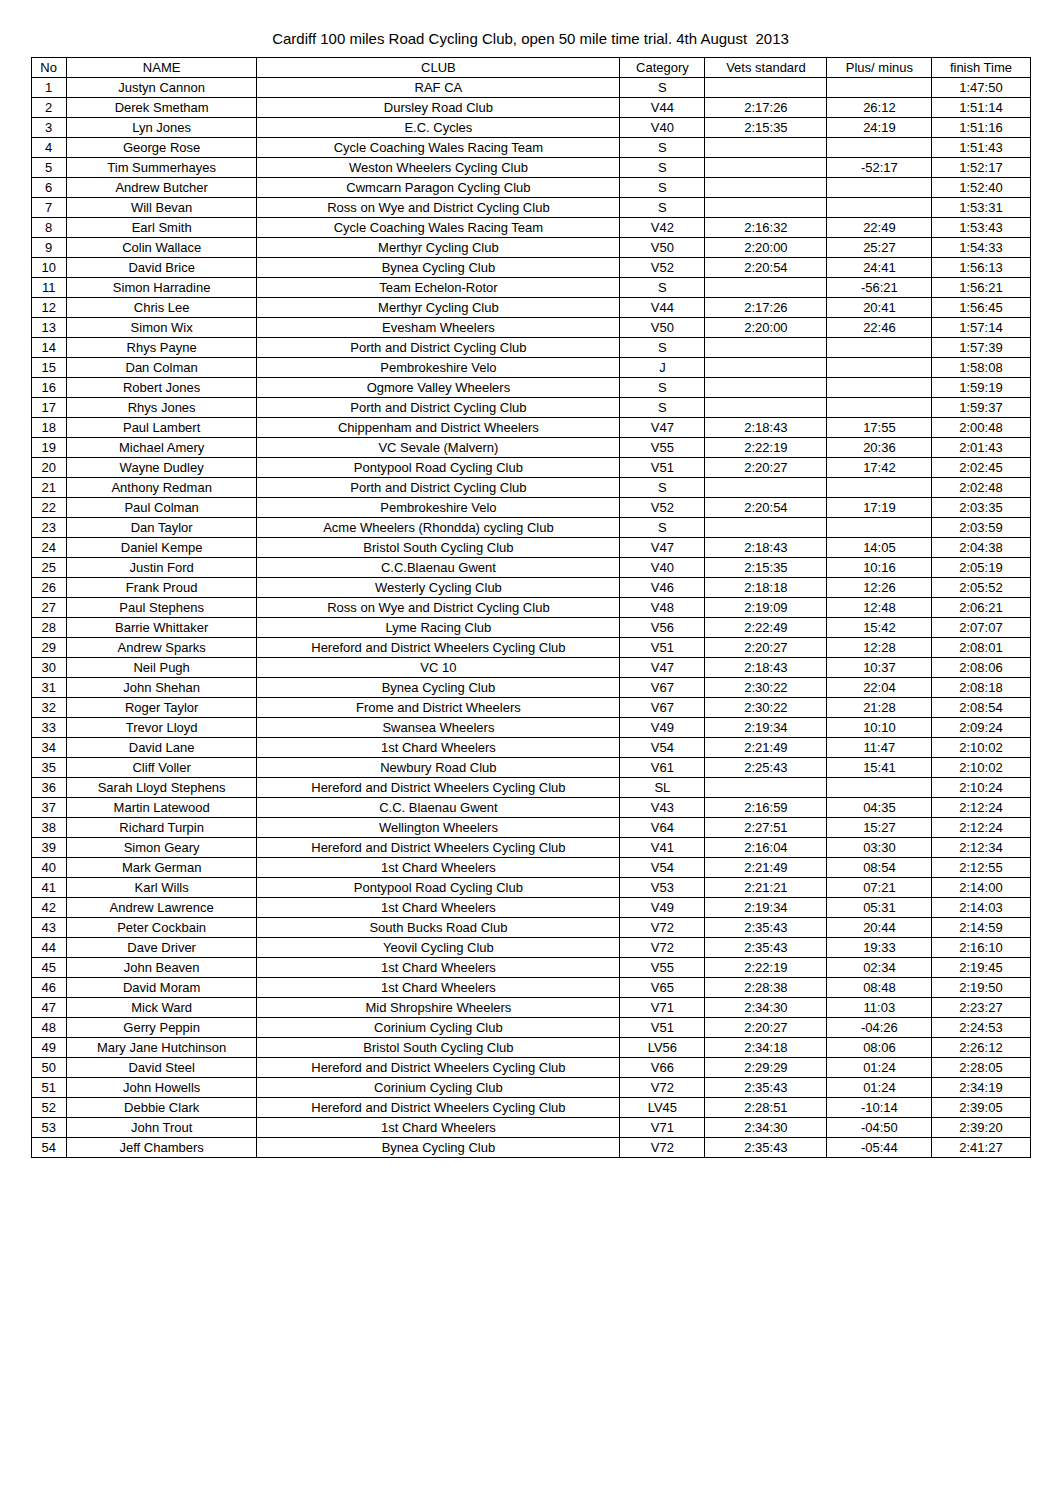Cardiff 100 miles Road Cycling Club, open 50 mile time trial. 4th August 2013
| No | NAME | CLUB | Category | Vets standard | Plus/ minus | finish Time |
| --- | --- | --- | --- | --- | --- | --- |
| 1 | Justyn Cannon | RAF CA | S | | | 1:47:50 |
| 2 | Derek Smetham | Dursley Road Club | V44 | 2:17:26 | 26:12 | 1:51:14 |
| 3 | Lyn Jones | E.C. Cycles | V40 | 2:15:35 | 24:19 | 1:51:16 |
| 4 | George Rose | Cycle Coaching Wales Racing Team | S | | | 1:51:43 |
| 5 | Tim Summerhayes | Weston Wheelers Cycling Club | S | | -52:17 | 1:52:17 |
| 6 | Andrew Butcher | Cwmcarn Paragon Cycling Club | S | | | 1:52:40 |
| 7 | Will Bevan | Ross on Wye and District Cycling Club | S | | | 1:53:31 |
| 8 | Earl Smith | Cycle Coaching Wales Racing Team | V42 | 2:16:32 | 22:49 | 1:53:43 |
| 9 | Colin Wallace | Merthyr Cycling Club | V50 | 2:20:00 | 25:27 | 1:54:33 |
| 10 | David Brice | Bynea Cycling Club | V52 | 2:20:54 | 24:41 | 1:56:13 |
| 11 | Simon Harradine | Team Echelon-Rotor | S | | -56:21 | 1:56:21 |
| 12 | Chris Lee | Merthyr Cycling Club | V44 | 2:17:26 | 20:41 | 1:56:45 |
| 13 | Simon Wix | Evesham Wheelers | V50 | 2:20:00 | 22:46 | 1:57:14 |
| 14 | Rhys Payne | Porth and District Cycling Club | S | | | 1:57:39 |
| 15 | Dan Colman | Pembrokeshire Velo | J | | | 1:58:08 |
| 16 | Robert Jones | Ogmore Valley Wheelers | S | | | 1:59:19 |
| 17 | Rhys Jones | Porth and District Cycling Club | S | | | 1:59:37 |
| 18 | Paul Lambert | Chippenham and District Wheelers | V47 | 2:18:43 | 17:55 | 2:00:48 |
| 19 | Michael Amery | VC Sevale (Malvern) | V55 | 2:22:19 | 20:36 | 2:01:43 |
| 20 | Wayne Dudley | Pontypool Road Cycling Club | V51 | 2:20:27 | 17:42 | 2:02:45 |
| 21 | Anthony Redman | Porth and District Cycling Club | S | | | 2:02:48 |
| 22 | Paul Colman | Pembrokeshire Velo | V52 | 2:20:54 | 17:19 | 2:03:35 |
| 23 | Dan Taylor | Acme Wheelers (Rhondda) cycling Club | S | | | 2:03:59 |
| 24 | Daniel Kempe | Bristol South Cycling Club | V47 | 2:18:43 | 14:05 | 2:04:38 |
| 25 | Justin Ford | C.C.Blaenau Gwent | V40 | 2:15:35 | 10:16 | 2:05:19 |
| 26 | Frank Proud | Westerly Cycling Club | V46 | 2:18:18 | 12:26 | 2:05:52 |
| 27 | Paul Stephens | Ross on Wye and District Cycling Club | V48 | 2:19:09 | 12:48 | 2:06:21 |
| 28 | Barrie Whittaker | Lyme Racing Club | V56 | 2:22:49 | 15:42 | 2:07:07 |
| 29 | Andrew Sparks | Hereford and District Wheelers Cycling Club | V51 | 2:20:27 | 12:28 | 2:08:01 |
| 30 | Neil Pugh | VC 10 | V47 | 2:18:43 | 10:37 | 2:08:06 |
| 31 | John Shehan | Bynea Cycling Club | V67 | 2:30:22 | 22:04 | 2:08:18 |
| 32 | Roger Taylor | Frome and District Wheelers | V67 | 2:30:22 | 21:28 | 2:08:54 |
| 33 | Trevor Lloyd | Swansea Wheelers | V49 | 2:19:34 | 10:10 | 2:09:24 |
| 34 | David Lane | 1st Chard Wheelers | V54 | 2:21:49 | 11:47 | 2:10:02 |
| 35 | Cliff Voller | Newbury Road Club | V61 | 2:25:43 | 15:41 | 2:10:02 |
| 36 | Sarah Lloyd Stephens | Hereford and District Wheelers Cycling Club | SL | | | 2:10:24 |
| 37 | Martin Latewood | C.C. Blaenau Gwent | V43 | 2:16:59 | 04:35 | 2:12:24 |
| 38 | Richard Turpin | Wellington Wheelers | V64 | 2:27:51 | 15:27 | 2:12:24 |
| 39 | Simon Geary | Hereford and District Wheelers Cycling Club | V41 | 2:16:04 | 03:30 | 2:12:34 |
| 40 | Mark German | 1st Chard Wheelers | V54 | 2:21:49 | 08:54 | 2:12:55 |
| 41 | Karl Wills | Pontypool Road Cycling Club | V53 | 2:21:21 | 07:21 | 2:14:00 |
| 42 | Andrew Lawrence | 1st Chard Wheelers | V49 | 2:19:34 | 05:31 | 2:14:03 |
| 43 | Peter Cockbain | South Bucks Road Club | V72 | 2:35:43 | 20:44 | 2:14:59 |
| 44 | Dave Driver | Yeovil Cycling Club | V72 | 2:35:43 | 19:33 | 2:16:10 |
| 45 | John Beaven | 1st Chard Wheelers | V55 | 2:22:19 | 02:34 | 2:19:45 |
| 46 | David Moram | 1st Chard Wheelers | V65 | 2:28:38 | 08:48 | 2:19:50 |
| 47 | Mick Ward | Mid Shropshire Wheelers | V71 | 2:34:30 | 11:03 | 2:23:27 |
| 48 | Gerry Peppin | Corinium Cycling Club | V51 | 2:20:27 | -04:26 | 2:24:53 |
| 49 | Mary Jane Hutchinson | Bristol South Cycling Club | LV56 | 2:34:18 | 08:06 | 2:26:12 |
| 50 | David Steel | Hereford and District Wheelers Cycling Club | V66 | 2:29:29 | 01:24 | 2:28:05 |
| 51 | John Howells | Corinium Cycling Club | V72 | 2:35:43 | 01:24 | 2:34:19 |
| 52 | Debbie Clark | Hereford and District Wheelers Cycling Club | LV45 | 2:28:51 | -10:14 | 2:39:05 |
| 53 | John Trout | 1st Chard Wheelers | V71 | 2:34:30 | -04:50 | 2:39:20 |
| 54 | Jeff Chambers | Bynea Cycling Club | V72 | 2:35:43 | -05:44 | 2:41:27 |